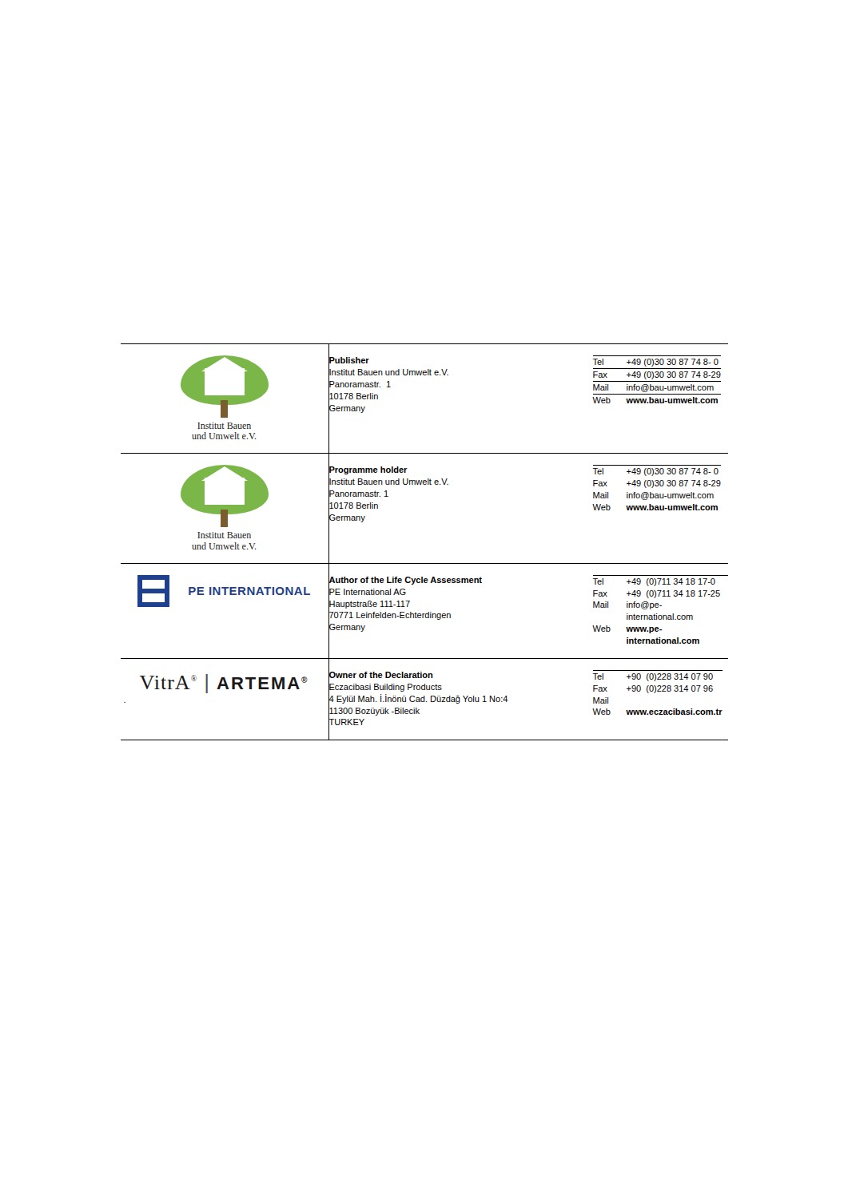| Institut Bauen und Umwelt e.V. | Publisher Institut Bauen und Umwelt e.V. Panoramastr. 1 10178 Berlin Germany / Tel / +49 (0)30 30 87 74 8- 0 / / Fax / +49 (0)30 30 87 74 8-29 / / Mail / info@bau-umwelt.com / / Web / www.bau-umwelt.com / |
| Institut Bauen und Umwelt e.V. | Programme holder Institut Bauen und Umwelt e.V. Panoramastr. 1 10178 Berlin Germany / Tel / +49 (0)30 30 87 74 8- 0 / / Fax / +49 (0)30 30 87 74 8-29 / / Mail / info@bau-umwelt.com / / Web / www.bau-umwelt.com / |
| PE INTERNATIONAL | Author of the Life Cycle Assessment PE International AG Hauptstraße 111-117 70771 Leinfelden-Echterdingen Germany / Tel / +49 (0)711 34 18 17-0 / / Fax / +49 (0)711 34 18 17-25 / / Mail / info@pe-international.com / / Web / www.pe-international.com / |
| VitrA ® / ARTEMA ® . | Owner of the Declaration Eczacibasi Building Products 4 Eylül Mah. İ.İnönü Cad. Düzdağ Yolu 1 No:4 11300 Bozüyük -Bilecik TURKEY / Tel / +90 (0)228 314 07 90 / / Fax / +90 (0)228 314 07 96 / / Mail / / / Web / www.eczacibasi.com.tr / |